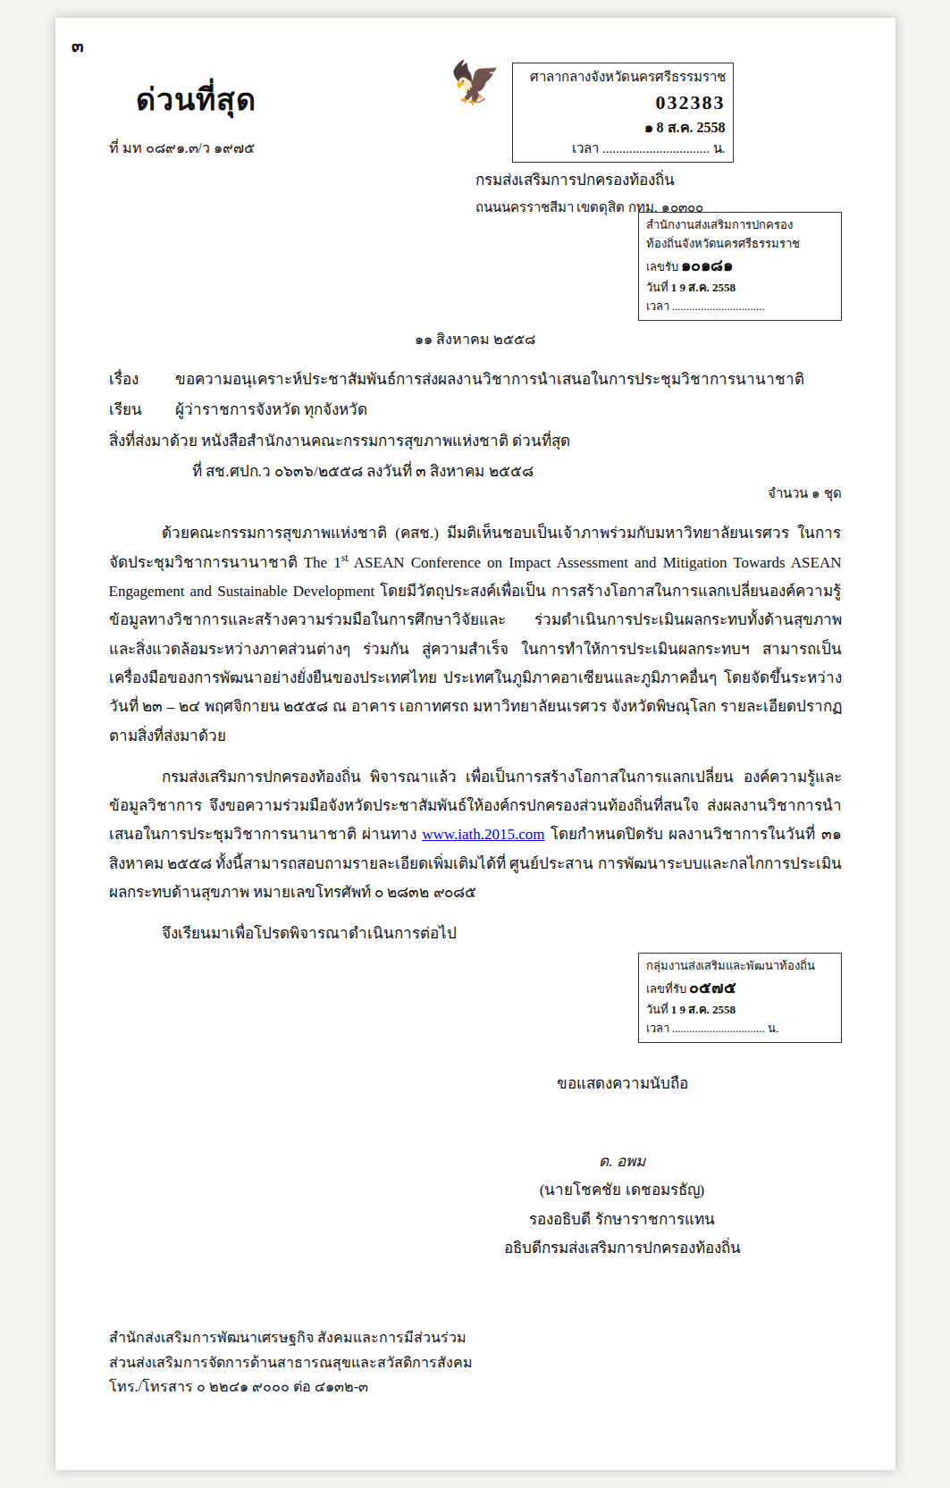๓
ด่วนที่สุด
ที่ มท ๐๘๙๑.๓/ว ๑๙๗๕
🦅
ศาลากลางจังหวัดนครศรีธรรมราช
032383
๑ 8 ส.ค. 2558
เวลา ................................ น.
กรมส่งเสริมการปกครองท้องถิ่น
ถนนนครราชสีมา เขตดุสิต กทม. ๑๐๓๐๐
สำนักงานส่งเสริมการปกครอง
ท้องถิ่นจังหวัดนครศรีธรรมราช
เลขรับ ๑๐๑๘๑
วันที่ 1 9 ส.ค. 2558
เวลา ................................
๑๑ สิงหาคม ๒๕๕๘
เรื่อง ขอความอนุเคราะห์ประชาสัมพันธ์การส่งผลงานวิชาการนำเสนอในการประชุมวิชาการนานาชาติ
เรียน ผู้ว่าราชการจังหวัด ทุกจังหวัด
สิ่งที่ส่งมาด้วย หนังสือสำนักงานคณะกรรมการสุขภาพแห่งชาติ ด่วนที่สุด
ที่ สช.ศปก.ว ๐๖๓๖/๒๕๕๘ ลงวันที่ ๓ สิงหาคม ๒๕๕๘
จำนวน ๑ ชุด
ด้วยคณะกรรมการสุขภาพแห่งชาติ (คสช.) มีมติเห็นชอบเป็นเจ้าภาพร่วมกับมหาวิทยาลัยนเรศวร ในการจัดประชุมวิชาการนานาชาติ The 1st ASEAN Conference on Impact Assessment and Mitigation Towards ASEAN Engagement and Sustainable Development โดยมีวัตถุประสงค์เพื่อเป็น การสร้างโอกาสในการแลกเปลี่ยนองค์ความรู้ ข้อมูลทางวิชาการและสร้างความร่วมมือในการศึกษาวิจัยและ ร่วมดำเนินการประเมินผลกระทบทั้งด้านสุขภาพและสิ่งแวดล้อมระหว่างภาคส่วนต่างๆ ร่วมกัน สู่ความสำเร็จ ในการทำให้การประเมินผลกระทบฯ สามารถเป็นเครื่องมือของการพัฒนาอย่างยั่งยืนของประเทศไทย ประเทศในภูมิภาคอาเซียนและภูมิภาคอื่นๆ โดยจัดขึ้นระหว่างวันที่ ๒๓ – ๒๔ พฤศจิกายน ๒๕๕๘ ณ อาคาร เอกาทศรถ มหาวิทยาลัยนเรศวร จังหวัดพิษณุโลก รายละเอียดปรากฏตามสิ่งที่ส่งมาด้วย
กรมส่งเสริมการปกครองท้องถิ่น พิจารณาแล้ว เพื่อเป็นการสร้างโอกาสในการแลกเปลี่ยน องค์ความรู้และข้อมูลวิชาการ จึงขอความร่วมมือจังหวัดประชาสัมพันธ์ให้องค์กรปกครองส่วนท้องถิ่นที่สนใจ ส่งผลงานวิชาการนำเสนอในการประชุมวิชาการนานาชาติ ผ่านทาง www.iath.2015.com โดยกำหนดปิดรับ ผลงานวิชาการในวันที่ ๓๑ สิงหาคม ๒๕๕๘ ทั้งนี้สามารถสอบถามรายละเอียดเพิ่มเติมได้ที่ ศูนย์ประสาน การพัฒนาระบบและกลไกการประเมินผลกระทบด้านสุขภาพ หมายเลขโทรศัพท์ ๐ ๒๘๓๒ ๙๐๘๕
จึงเรียนมาเพื่อโปรดพิจารณาดำเนินการต่อไป
กลุ่มงานส่งเสริมและพัฒนาท้องถิ่น
เลขที่รับ ๐๕๗๕
วันที่ 1 9 ส.ค. 2558
เวลา ................................ น.
ขอแสดงความนับถือ
ด. อพม
(นายโชคชัย เดชอมรธัญ)
รองอธิบดี รักษาราชการแทน
อธิบดีกรมส่งเสริมการปกครองท้องถิ่น
สำนักส่งเสริมการพัฒนาเศรษฐกิจ สังคมและการมีส่วนร่วม
ส่วนส่งเสริมการจัดการด้านสาธารณสุขและสวัสดิการสังคม
โทร./โทรสาร ๐ ๒๒๔๑ ๙๐๐๐ ต่อ ๔๑๓๒-๓